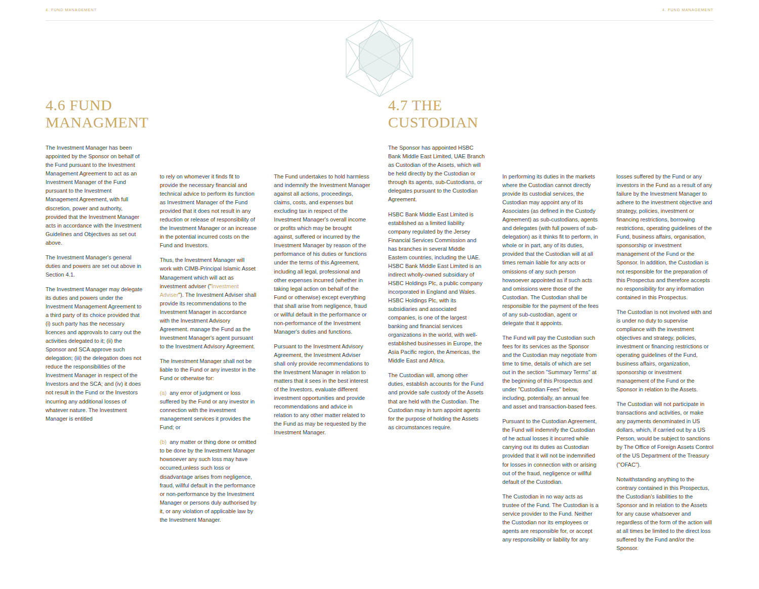4. FUND MANAGEMENT 4. FUND MANAGEMENT
4.6 FUND
MANAGMENT
The Investment Manager has been appointed by the Sponsor on behalf of the Fund pursuant to the Investment Management Agreement to act as an Investment Manager of the Fund pursuant to the Investment Management Agreement, with full discretion, power and authority, provided that the Investment Manager acts in accordance with the Investment Guidelines and Objectives as set out above.
The Investment Manager's general duties and powers are set out above in Section 4.1.
The Investment Manager may delegate its duties and powers under the Investment Management Agreement to a third party of its choice provided that (i) such party has the necessary licences and approvals to carry out the activities delegated to it; (ii) the Sponsor and SCA approve such delegation; (iii) the delegation does not reduce the responsibilities of the Investment Manager in respect of the Investors and the SCA; and (iv) it does not result in the Fund or the Investors incurring any additional losses of whatever nature. The Investment Manager is entitled
to rely on whomever it finds fit to provide the necessary financial and technical advice to perform its function as Investment Manager of the Fund provided that it does not result in any reduction or release of responsibility of the Investment Manager or an increase in the potential incurred costs on the Fund and Investors.
Thus, the Investment Manager will work with CIMB-Principal Islamic Asset Management which will act as investment adviser ("Investment Adviser"). The Investment Adviser shall provide its recommendations to the Investment Manager in accordance with the Investment Advisory Agreement. manage the Fund as the Investment Manager's agent pursuant to the Investment Advisory Agreement.
The Investment Manager shall not be liable to the Fund or any investor in the Fund or otherwise for:
(a) any error of judgment or loss suffered by the Fund or any investor in connection with the investment management services it provides the Fund; or
(b) any matter or thing done or omitted to be done by the Investment Manager howsoever any such loss may have occurred,unless such loss or disadvantage arises from negligence, fraud, willful default in the performance or non-performance by the Investment Manager or persons duly authorised by it, or any violation of applicable law by the Investment Manager.
The Fund undertakes to hold harmless and indemnify the Investment Manager against all actions, proceedings, claims, costs, and expenses but excluding tax in respect of the Investment Manager's overall income or profits which may be brought against, suffered or incurred by the Investment Manager by reason of the performance of his duties or functions under the terms of this Agreement, including all legal, professional and other expenses incurred (whether in taking legal action on behalf of the Fund or otherwise) except everything that shall arise from negligence, fraud or willful default in the performance or non-performance of the Investment Manager's duties and functions.
Pursuant to the Investment Advisory Agreement, the Investment Adviser shall only provide recommendations to the Investment Manager in relation to matters that it sees in the best interest of the Investors, evaluate different investment opportunities and provide recommendations and advice in relation to any other matter related to the Fund as may be requested by the Investment Manager.
4.7 THE
CUSTODIAN
The Sponsor has appointed HSBC Bank Middle East Limited, UAE Branch as Custodian of the Assets, which will be held directly by the Custodian or through its agents, sub-Custodians, or delegates pursuant to the Custodian Agreement.
HSBC Bank Middle East Limited is established as a limited liability company regulated by the Jersey Financial Services Commission and has branches in several Middle Eastern countries, including the UAE. HSBC Bank Middle East Limited is an indirect wholly-owned subsidiary of HSBC Holdings Plc, a public company incorporated in England and Wales. HSBC Holdings Plc, with its subsidiaries and associated companies, is one of the largest banking and financial services organizations in the world, with well-established businesses in Europe, the Asia Pacific region, the Americas, the Middle East and Africa.
The Custodian will, among other duties, establish accounts for the Fund and provide safe custody of the Assets that are held with the Custodian. The Custodian may in turn appoint agents for the purpose of holding the Assets as circumstances require.
In performing its duties in the markets where the Custodian cannot directly provide its custodial services, the Custodian may appoint any of its Associates (as defined in the Custody Agreement) as sub-custodians, agents and delegates (with full powers of sub-delegation) as it thinks fit to perform, in whole or in part, any of its duties, provided that the Custodian will at all times remain liable for any acts or omissions of any such person howsoever appointed as if such acts and omissions were those of the Custodian. The Custodian shall be responsible for the payment of the fees of any sub-custodian, agent or delegate that it appoints.
The Fund will pay the Custodian such fees for its services as the Sponsor and the Custodian may negotiate from time to time, details of which are set out in the section "Summary Terms" at the beginning of this Prospectus and under "Custodian Fees" below, including, potentially, an annual fee and asset and transaction-based fees.
Pursuant to the Custodian Agreement, the Fund will indemnify the Custodian of he actual losses it incurred while carrying out its duties as Custodian provided that it will not be indemnified for losses in connection with or arising out of the fraud, negligence or willful default of the Custodian.
The Custodian in no way acts as trustee of the Fund. The Custodian is a service provider to the Fund. Neither the Custodian nor its employees or agents are responsible for, or accept any responsibility or liability for any
losses suffered by the Fund or any investors in the Fund as a result of any failure by the Investment Manager to adhere to the investment objective and strategy, policies, investment or financing restrictions, borrowing restrictions, operating guidelines of the Fund, business affairs, organisation, sponsorship or investment management of the Fund or the Sponsor. In addition, the Custodian is not responsible for the preparation of this Prospectus and therefore accepts no responsibility for any information contained in this Prospectus.
The Custodian is not involved with and is under no duty to supervise compliance with the investment objectives and strategy, policies, investment or financing restrictions or operating guidelines of the Fund, business affairs, organization, sponsorship or investment management of the Fund or the Sponsor in relation to the Assets.
The Custodian will not participate in transactions and activities, or make any payments denominated in US dollars, which, if carried out by a US Person, would be subject to sanctions by The Office of Foreign Assets Control of the US Department of the Treasury ("OFAC").
Notwithstanding anything to the contrary contained in this Prospectus, the Custodian's liabilities to the Sponsor and in relation to the Assets for any cause whatsoever and regardless of the form of the action will at all times be limited to the direct loss suffered by the Fund and/or the Sponsor.